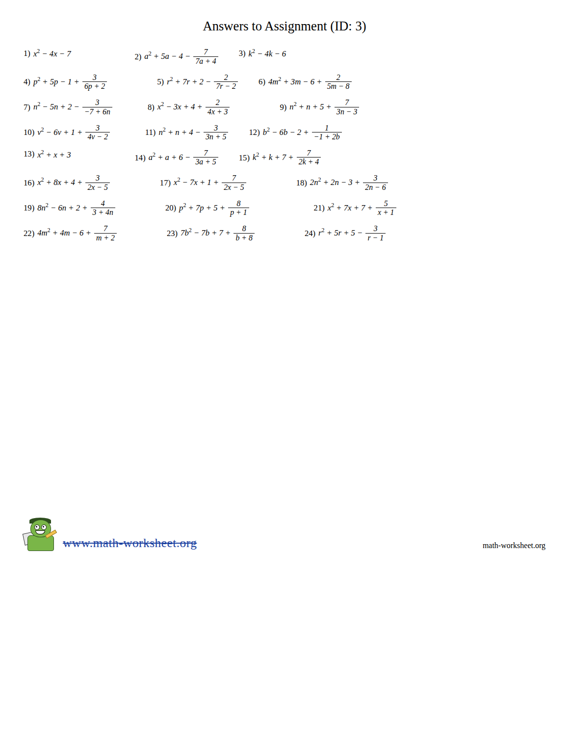Answers to Assignment (ID: 3)
1) x2 − 4x − 7
2) a2 + 5a − 4 − 77a + 4
3) k2 − 4k − 6
4) p2 + 5p − 1 + 36p + 2
5) r2 + 7r + 2 − 27r − 2
6) 4m2 + 3m − 6 + 25m − 8
7) n2 − 5n + 2 − 3−7 + 6n
8) x2 − 3x + 4 + 24x + 3
9) n2 + n + 5 + 73n − 3
10) v2 − 6v + 1 + 34v − 2
11) n2 + n + 4 − 33n + 5
12) b2 − 6b − 2 + 1−1 + 2b
13) x2 + x + 3
14) a2 + a + 6 − 73a + 5
15) k2 + k + 7 + 72k + 4
16) x2 + 8x + 4 + 32x − 5
17) x2 − 7x + 1 + 72x − 5
18) 2n2 + 2n − 3 + 32n − 6
19) 8n2 − 6n + 2 + 43 + 4n
20) p2 + 7p + 5 + 8 p + 1
21) x2 + 7x + 7 + 5 x + 1
22) 4m2 + 4m − 6 + 7 m + 2
23) 7b2 − 7b + 7 + 8 b + 8
24) r2 + 5r + 5 − 3 r − 1
www.math-worksheet.org
math-worksheet.org